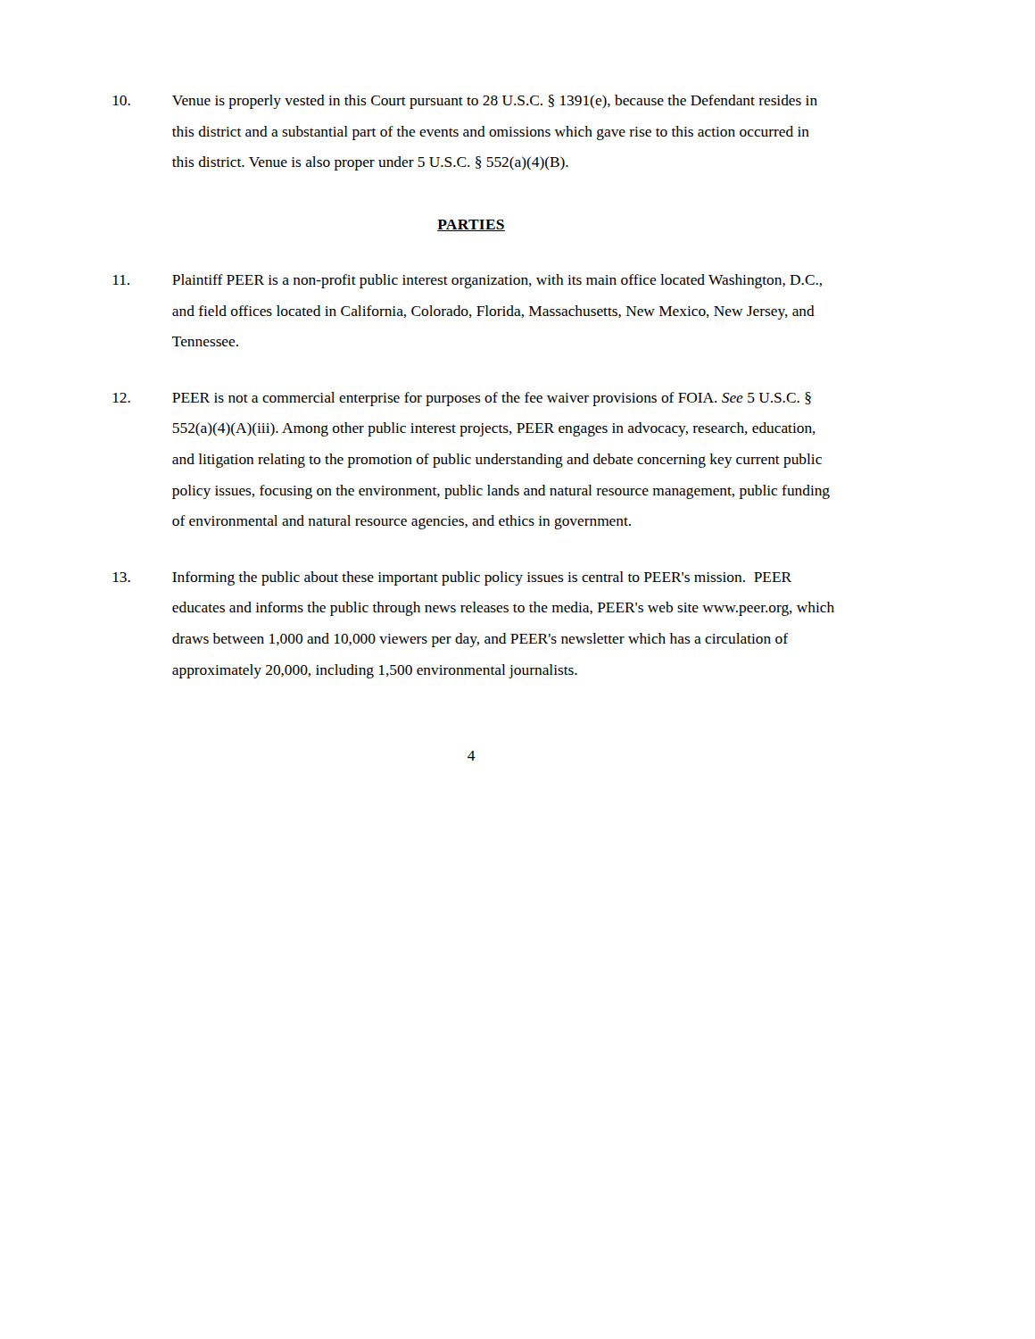10.
Venue is properly vested in this Court pursuant to 28 U.S.C. § 1391(e), because the Defendant resides in this district and a substantial part of the events and omissions which gave rise to this action occurred in this district. Venue is also proper under 5 U.S.C. § 552(a)(4)(B).
PARTIES
11.
Plaintiff PEER is a non-profit public interest organization, with its main office located Washington, D.C., and field offices located in California, Colorado, Florida, Massachusetts, New Mexico, New Jersey, and Tennessee.
12.
PEER is not a commercial enterprise for purposes of the fee waiver provisions of FOIA. See 5 U.S.C. § 552(a)(4)(A)(iii). Among other public interest projects, PEER engages in advocacy, research, education, and litigation relating to the promotion of public understanding and debate concerning key current public policy issues, focusing on the environment, public lands and natural resource management, public funding of environmental and natural resource agencies, and ethics in government.
13.
Informing the public about these important public policy issues is central to PEER's mission. PEER educates and informs the public through news releases to the media, PEER's web site www.peer.org, which draws between 1,000 and 10,000 viewers per day, and PEER's newsletter which has a circulation of approximately 20,000, including 1,500 environmental journalists.
4